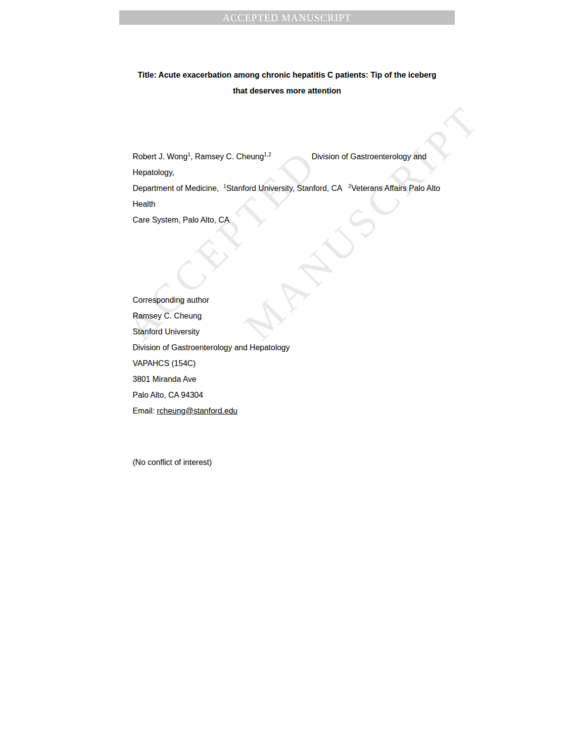Accepted Manuscript
ACCEPTED MANUSCRIPT
Title: Acute exacerbation among chronic hepatitis C patients: Tip of the iceberg that deserves more attention
Robert J. Wong1, Ramsey C. Cheung1,2 Division of Gastroenterology and Hepatology,
Department of Medicine, 1Stanford University, Stanford, CA 2Veterans Affairs Palo Alto Health
Care System, Palo Alto, CA
Corresponding author
Ramsey C. Cheung
Stanford University
Division of Gastroenterology and Hepatology
VAPAHCS (154C)
3801 Miranda Ave
Palo Alto, CA 94304
Email: rcheung@stanford.edu
(No conflict of interest)